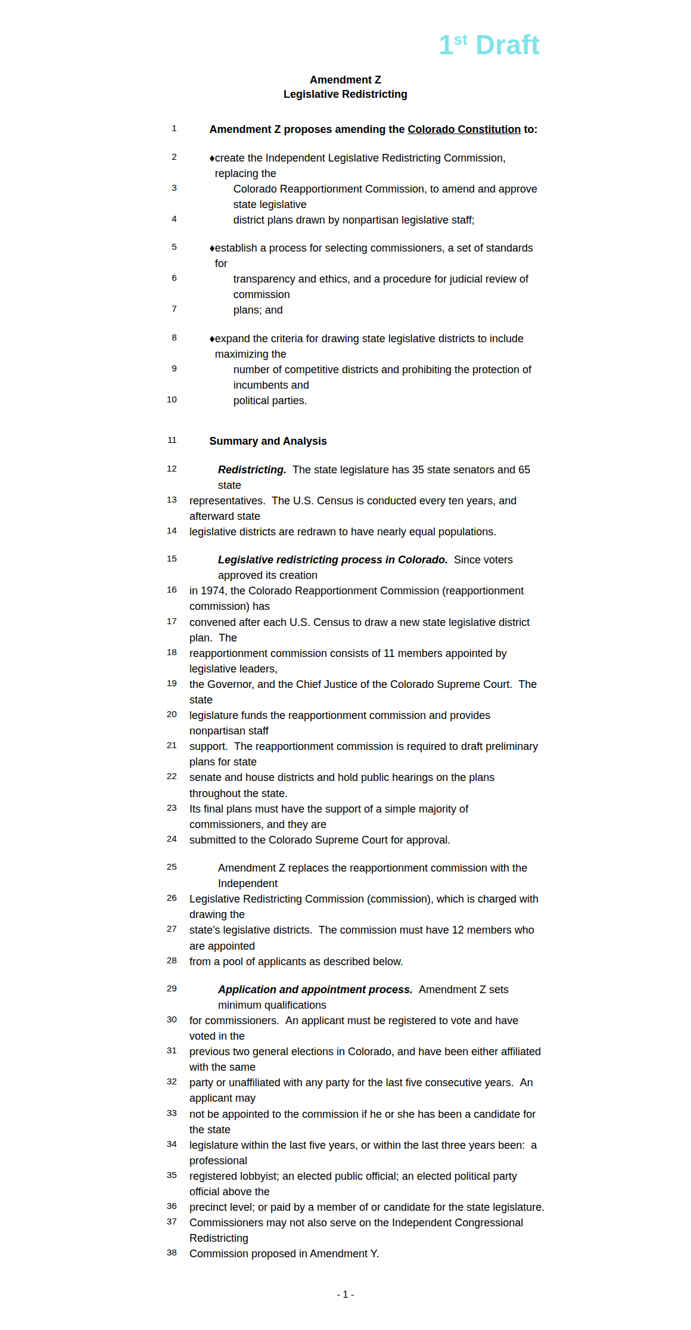1st Draft
Amendment Z
Legislative Redistricting
1
Amendment Z proposes amending the Colorado Constitution to:
2
♦create the Independent Legislative Redistricting Commission, replacing the
3
Colorado Reapportionment Commission, to amend and approve state legislative
4
district plans drawn by nonpartisan legislative staff;
5
♦establish a process for selecting commissioners, a set of standards for
6
transparency and ethics, and a procedure for judicial review of commission
7
plans; and
8
♦expand the criteria for drawing state legislative districts to include maximizing the
9
number of competitive districts and prohibiting the protection of incumbents and
10
political parties.
11
Summary and Analysis
12
Redistricting. The state legislature has 35 state senators and 65 state
13
representatives. The U.S. Census is conducted every ten years, and afterward state
14
legislative districts are redrawn to have nearly equal populations.
15
Legislative redistricting process in Colorado. Since voters approved its creation
16
in 1974, the Colorado Reapportionment Commission (reapportionment commission) has
17
convened after each U.S. Census to draw a new state legislative district plan. The
18
reapportionment commission consists of 11 members appointed by legislative leaders,
19
the Governor, and the Chief Justice of the Colorado Supreme Court. The state
20
legislature funds the reapportionment commission and provides nonpartisan staff
21
support. The reapportionment commission is required to draft preliminary plans for state
22
senate and house districts and hold public hearings on the plans throughout the state.
23
Its final plans must have the support of a simple majority of commissioners, and they are
24
submitted to the Colorado Supreme Court for approval.
25
Amendment Z replaces the reapportionment commission with the Independent
26
Legislative Redistricting Commission (commission), which is charged with drawing the
27
state’s legislative districts. The commission must have 12 members who are appointed
28
from a pool of applicants as described below.
29
Application and appointment process. Amendment Z sets minimum qualifications
30
for commissioners. An applicant must be registered to vote and have voted in the
31
previous two general elections in Colorado, and have been either affiliated with the same
32
party or unaffiliated with any party for the last five consecutive years. An applicant may
33
not be appointed to the commission if he or she has been a candidate for the state
34
legislature within the last five years, or within the last three years been: a professional
35
registered lobbyist; an elected public official; an elected political party official above the
36
precinct level; or paid by a member of or candidate for the state legislature.
37
Commissioners may not also serve on the Independent Congressional Redistricting
38
Commission proposed in Amendment Y.
- 1 -